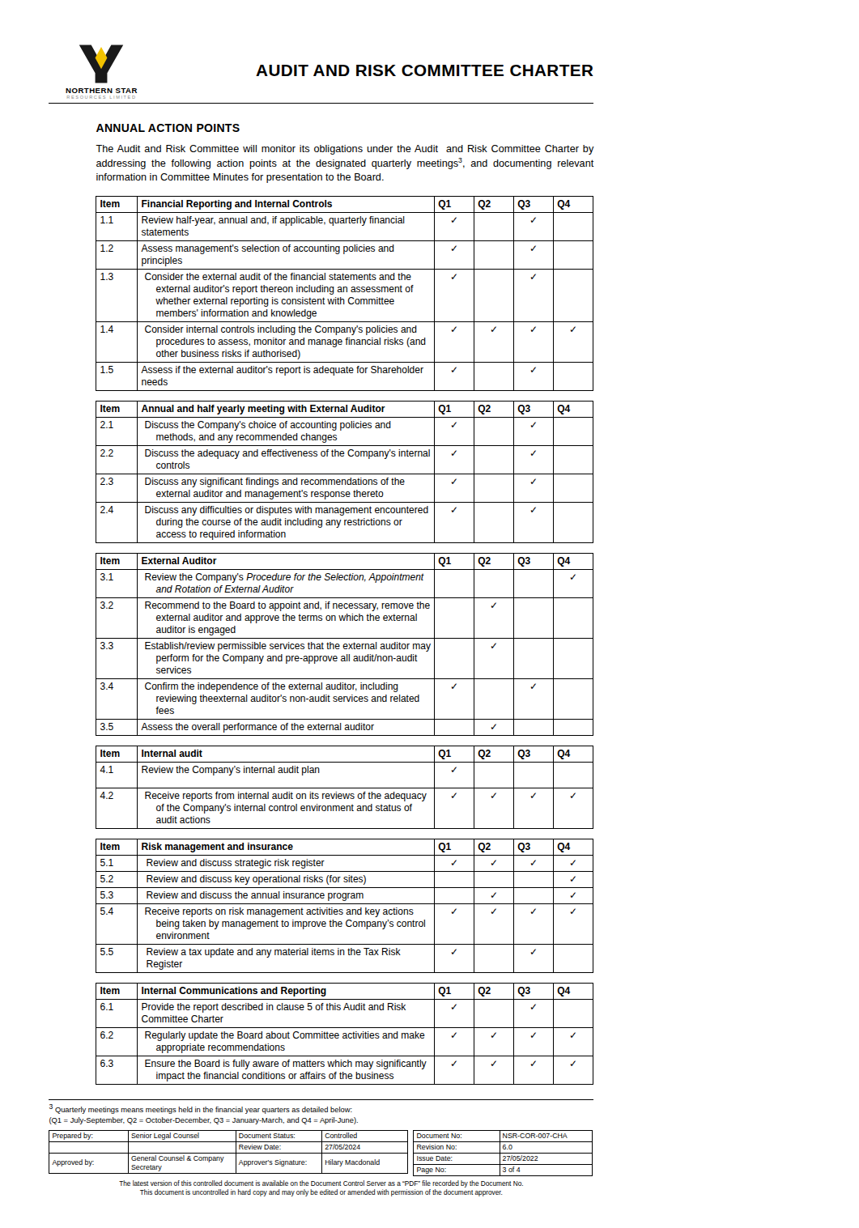NORTHERN STAR
RESOURCES LIMITED
AUDIT AND RISK COMMITTEE CHARTER
ANNUAL ACTION POINTS
The Audit and Risk Committee will monitor its obligations under the Audit and Risk Committee Charter by addressing the following action points at the designated quarterly meetings3, and documenting relevant information in Committee Minutes for presentation to the Board.
| Item | Financial Reporting and Internal Controls | Q1 | Q2 | Q3 | Q4 |
| --- | --- | --- | --- | --- | --- |
| 1.1 | Review half-year, annual and, if applicable, quarterly financial statements | ✓ | | ✓ | |
| 1.2 | Assess management's selection of accounting policies and principles | ✓ | | ✓ | |
| 1.3 | Consider the external audit of the financial statements and the external auditor's report thereon including an assessment of whether external reporting is consistent with Committee members' information and knowledge | ✓ | | ✓ | |
| 1.4 | Consider internal controls including the Company's policies and procedures to assess, monitor and manage financial risks (and other business risks if authorised) | ✓ | ✓ | ✓ | ✓ |
| 1.5 | Assess if the external auditor's report is adequate for Shareholder needs | ✓ | | ✓ | |
| Item | Annual and half yearly meeting with External Auditor | Q1 | Q2 | Q3 | Q4 |
| --- | --- | --- | --- | --- | --- |
| 2.1 | Discuss the Company's choice of accounting policies and methods, and any recommended changes | ✓ | | ✓ | |
| 2.2 | Discuss the adequacy and effectiveness of the Company's internal controls | ✓ | | ✓ | |
| 2.3 | Discuss any significant findings and recommendations of the external auditor and management's response thereto | ✓ | | ✓ | |
| 2.4 | Discuss any difficulties or disputes with management encountered during the course of the audit including any restrictions or access to required information | ✓ | | ✓ | |
| Item | External Auditor | Q1 | Q2 | Q3 | Q4 |
| --- | --- | --- | --- | --- | --- |
| 3.1 | Review the Company's Procedure for the Selection, Appointment and Rotation of External Auditor | | | | ✓ |
| 3.2 | Recommend to the Board to appoint and, if necessary, remove the external auditor and approve the terms on which the external auditor is engaged | | ✓ | | |
| 3.3 | Establish/review permissible services that the external auditor may perform for the Company and pre-approve all audit/non-audit services | | ✓ | | |
| 3.4 | Confirm the independence of the external auditor, including reviewing theexternal auditor's non-audit services and related fees | ✓ | | ✓ | |
| 3.5 | Assess the overall performance of the external auditor | | ✓ | | |
| Item | Internal audit | Q1 | Q2 | Q3 | Q4 |
| --- | --- | --- | --- | --- | --- |
| 4.1 | Review the Company’s internal audit plan | ✓ | | | |
| 4.2 | Receive reports from internal audit on its reviews of the adequacy of the Company's internal control environment and status of audit actions | ✓ | ✓ | ✓ | ✓ |
| Item | Risk management and insurance | Q1 | Q2 | Q3 | Q4 |
| --- | --- | --- | --- | --- | --- |
| 5.1 | Review and discuss strategic risk register | ✓ | ✓ | ✓ | ✓ |
| 5.2 | Review and discuss key operational risks (for sites) | | | | ✓ |
| 5.3 | Review and discuss the annual insurance program | | ✓ | | ✓ |
| 5.4 | Receive reports on risk management activities and key actions being taken by management to improve the Company’s control environment | ✓ | ✓ | ✓ | ✓ |
| 5.5 | Review a tax update and any material items in the Tax Risk Register | ✓ | | ✓ | |
| Item | Internal Communications and Reporting | Q1 | Q2 | Q3 | Q4 |
| --- | --- | --- | --- | --- | --- |
| 6.1 | Provide the report described in clause 5 of this Audit and Risk Committee Charter | ✓ | | ✓ | |
| 6.2 | Regularly update the Board about Committee activities and make appropriate recommendations | ✓ | ✓ | ✓ | ✓ |
| 6.3 | Ensure the Board is fully aware of matters which may significantly impact the financial conditions or affairs of the business | ✓ | ✓ | ✓ | ✓ |
3 Quarterly meetings means meetings held in the financial year quarters as detailed below:
(Q1 = July-September, Q2 = October-December, Q3 = January-March, and Q4 = April-June).
| Prepared by: | Senior Legal Counsel | Document Status: | Controlled |
| | | Review Date: | 27/05/2024 |
| Approved by: | General Counsel & Company Secretary | Approver's Signature: | Hilary Macdonald |
| Document No: | NSR-COR-007-CHA |
| Revision No: | 6.0 |
| Issue Date: | 27/05/2022 |
| Page No: | 3 of 4 |
The latest version of this controlled document is available on the Document Control Server as a “PDF” file recorded by the Document No.
This document is uncontrolled in hard copy and may only be edited or amended with permission of the document approver.